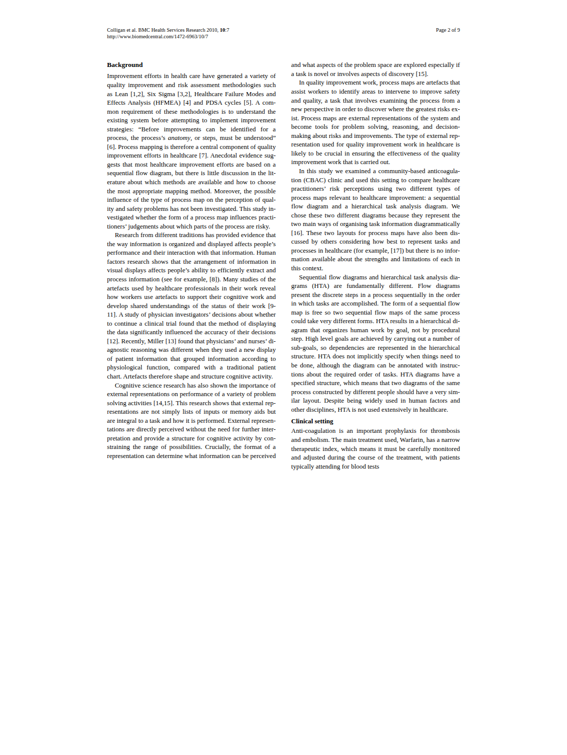Colligan et al. BMC Health Services Research 2010, 10:7
http://www.biomedcentral.com/1472-6963/10/7
Page 2 of 9
Background
Improvement efforts in health care have generated a variety of quality improvement and risk assessment methodologies such as Lean [1,2], Six Sigma [3,2], Healthcare Failure Modes and Effects Analysis (HFMEA) [4] and PDSA cycles [5]. A common requirement of these methodologies is to understand the existing system before attempting to implement improvement strategies: “Before improvements can be identified for a process, the process’s anatomy, or steps, must be understood” [6]. Process mapping is therefore a central component of quality improvement efforts in healthcare [7]. Anecdotal evidence suggests that most healthcare improvement efforts are based on a sequential flow diagram, but there is little discussion in the literature about which methods are available and how to choose the most appropriate mapping method. Moreover, the possible influence of the type of process map on the perception of quality and safety problems has not been investigated. This study investigated whether the form of a process map influences practitioners’ judgements about which parts of the process are risky.
Research from different traditions has provided evidence that the way information is organized and displayed affects people’s performance and their interaction with that information. Human factors research shows that the arrangement of information in visual displays affects people’s ability to efficiently extract and process information (see for example, [8]). Many studies of the artefacts used by healthcare professionals in their work reveal how workers use artefacts to support their cognitive work and develop shared understandings of the status of their work [9-11]. A study of physician investigators’ decisions about whether to continue a clinical trial found that the method of displaying the data significantly influenced the accuracy of their decisions [12]. Recently, Miller [13] found that physicians’ and nurses’ diagnostic reasoning was different when they used a new display of patient information that grouped information according to physiological function, compared with a traditional patient chart. Artefacts therefore shape and structure cognitive activity.
Cognitive science research has also shown the importance of external representations on performance of a variety of problem solving activities [14,15]. This research shows that external representations are not simply lists of inputs or memory aids but are integral to a task and how it is performed. External representations are directly perceived without the need for further interpretation and provide a structure for cognitive activity by constraining the range of possibilities. Crucially, the format of a representation can determine what information can be perceived and what aspects of the problem space are explored especially if a task is novel or involves aspects of discovery [15].
In quality improvement work, process maps are artefacts that assist workers to identify areas to intervene to improve safety and quality, a task that involves examining the process from a new perspective in order to discover where the greatest risks exist. Process maps are external representations of the system and become tools for problem solving, reasoning, and decision-making about risks and improvements. The type of external representation used for quality improvement work in healthcare is likely to be crucial in ensuring the effectiveness of the quality improvement work that is carried out.
In this study we examined a community-based anticoagulation (CBAC) clinic and used this setting to compare healthcare practitioners’ risk perceptions using two different types of process maps relevant to healthcare improvement: a sequential flow diagram and a hierarchical task analysis diagram. We chose these two different diagrams because they represent the two main ways of organising task information diagrammatically [16]. These two layouts for process maps have also been discussed by others considering how best to represent tasks and processes in healthcare (for example, [17]) but there is no information available about the strengths and limitations of each in this context.
Sequential flow diagrams and hierarchical task analysis diagrams (HTA) are fundamentally different. Flow diagrams present the discrete steps in a process sequentially in the order in which tasks are accomplished. The form of a sequential flow map is free so two sequential flow maps of the same process could take very different forms. HTA results in a hierarchical diagram that organizes human work by goal, not by procedural step. High level goals are achieved by carrying out a number of sub-goals, so dependencies are represented in the hierarchical structure. HTA does not implicitly specify when things need to be done, although the diagram can be annotated with instructions about the required order of tasks. HTA diagrams have a specified structure, which means that two diagrams of the same process constructed by different people should have a very similar layout. Despite being widely used in human factors and other disciplines, HTA is not used extensively in healthcare.
Clinical setting
Anti-coagulation is an important prophylaxis for thrombosis and embolism. The main treatment used, Warfarin, has a narrow therapeutic index, which means it must be carefully monitored and adjusted during the course of the treatment, with patients typically attending for blood tests